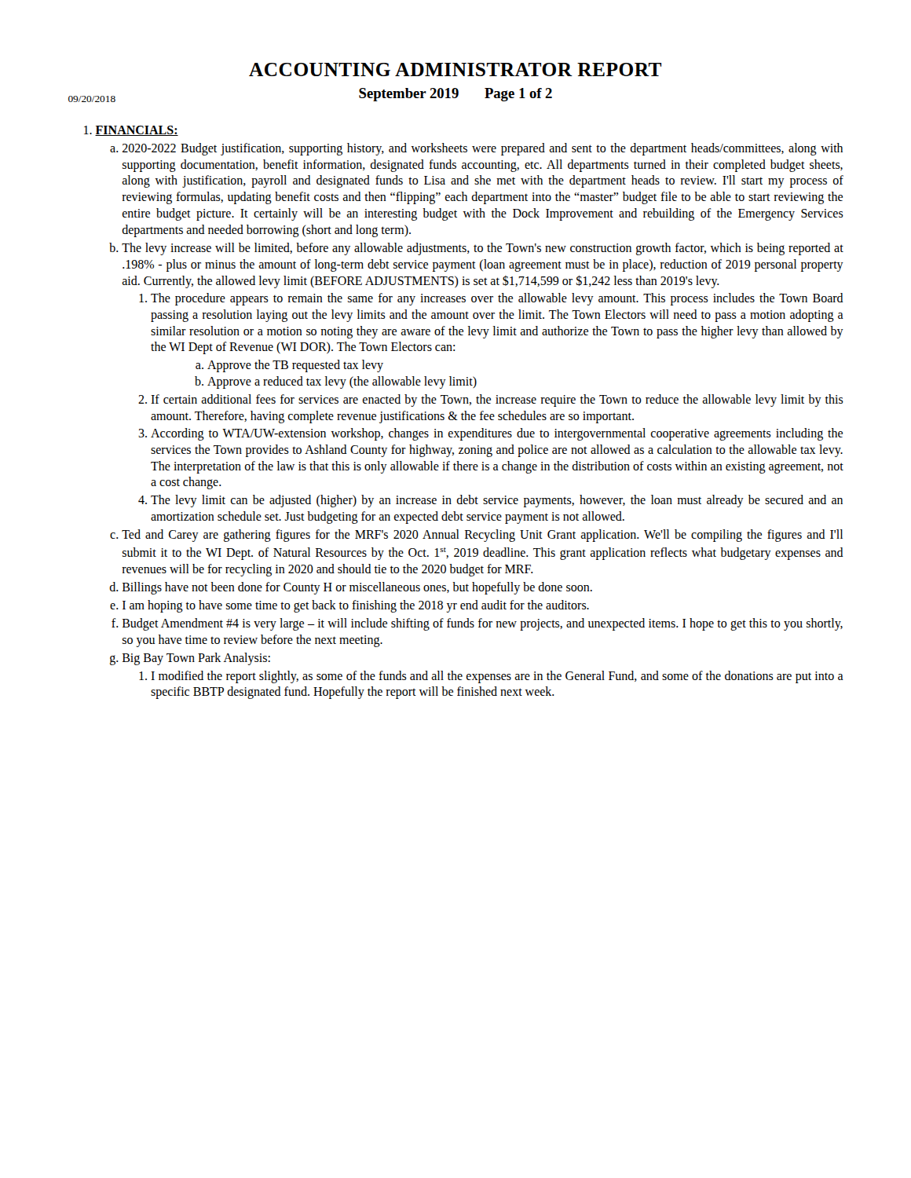ACCOUNTING ADMINISTRATOR REPORT
September 2019 Page 1 of 2
09/20/2018
FINANCIALS:
2020-2022 Budget justification, supporting history, and worksheets were prepared and sent to the department heads/committees, along with supporting documentation, benefit information, designated funds accounting, etc. All departments turned in their completed budget sheets, along with justification, payroll and designated funds to Lisa and she met with the department heads to review. I'll start my process of reviewing formulas, updating benefit costs and then “flipping” each department into the “master” budget file to be able to start reviewing the entire budget picture. It certainly will be an interesting budget with the Dock Improvement and rebuilding of the Emergency Services departments and needed borrowing (short and long term).
The levy increase will be limited, before any allowable adjustments, to the Town's new construction growth factor, which is being reported at .198% - plus or minus the amount of long-term debt service payment (loan agreement must be in place), reduction of 2019 personal property aid. Currently, the allowed levy limit (BEFORE ADJUSTMENTS) is set at $1,714,599 or $1,242 less than 2019's levy.
The procedure appears to remain the same for any increases over the allowable levy amount. This process includes the Town Board passing a resolution laying out the levy limits and the amount over the limit. The Town Electors will need to pass a motion adopting a similar resolution or a motion so noting they are aware of the levy limit and authorize the Town to pass the higher levy than allowed by the WI Dept of Revenue (WI DOR). The Town Electors can:
Approve the TB requested tax levy
Approve a reduced tax levy (the allowable levy limit)
If certain additional fees for services are enacted by the Town, the increase require the Town to reduce the allowable levy limit by this amount. Therefore, having complete revenue justifications & the fee schedules are so important.
According to WTA/UW-extension workshop, changes in expenditures due to intergovernmental cooperative agreements including the services the Town provides to Ashland County for highway, zoning and police are not allowed as a calculation to the allowable tax levy. The interpretation of the law is that this is only allowable if there is a change in the distribution of costs within an existing agreement, not a cost change.
The levy limit can be adjusted (higher) by an increase in debt service payments, however, the loan must already be secured and an amortization schedule set. Just budgeting for an expected debt service payment is not allowed.
Ted and Carey are gathering figures for the MRF's 2020 Annual Recycling Unit Grant application. We'll be compiling the figures and I'll submit it to the WI Dept. of Natural Resources by the Oct. 1st, 2019 deadline. This grant application reflects what budgetary expenses and revenues will be for recycling in 2020 and should tie to the 2020 budget for MRF.
Billings have not been done for County H or miscellaneous ones, but hopefully be done soon.
I am hoping to have some time to get back to finishing the 2018 yr end audit for the auditors.
Budget Amendment #4 is very large – it will include shifting of funds for new projects, and unexpected items. I hope to get this to you shortly, so you have time to review before the next meeting.
Big Bay Town Park Analysis:
I modified the report slightly, as some of the funds and all the expenses are in the General Fund, and some of the donations are put into a specific BBTP designated fund. Hopefully the report will be finished next week.